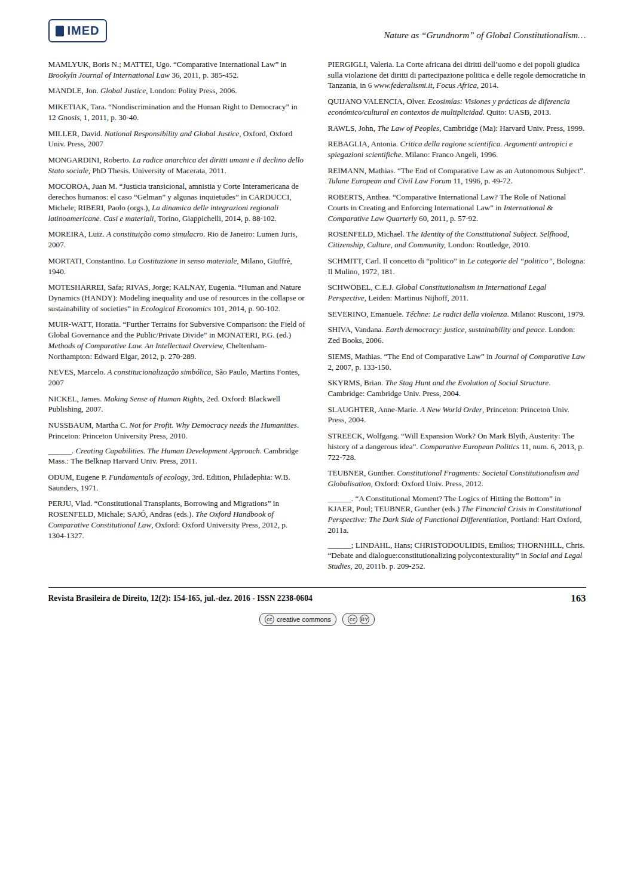IMED
Nature as “Grundnorm” of Global Constitutionalism…
MAMLYUK, Boris N.; MATTEI, Ugo. “Comparative International Law” in Brookyln Journal of International Law 36, 2011, p. 385-452.
MANDLE, Jon. Global Justice, London: Polity Press, 2006.
MIKETIAK, Tara. “Nondiscrimination and the Human Right to Democracy” in 12 Gnosis, 1, 2011, p. 30-40.
MILLER, David. National Responsibility and Global Justice, Oxford, Oxford Univ. Press, 2007
MONGARDINI, Roberto. La radice anarchica dei diritti umani e il declino dello Stato sociale, PhD Thesis. University of Macerata, 2011.
MOCOROA, Juan M. “Justicia transicional, amnistia y Corte Interamericana de derechos humanos: el caso “Gelman” y algunas inquietudes” in CARDUCCI, Michele; RIBERI, Paolo (orgs.), La dinamica delle integrazioni regionali latinoamericane. Casi e materiali, Torino, Giappichelli, 2014, p. 88-102.
MOREIRA, Luiz. A constituição como simulacro. Rio de Janeiro: Lumen Juris, 2007.
MORTATI, Constantino. La Costituzione in senso materiale, Milano, Giuffrè, 1940.
MOTESHARREI, Safa; RIVAS, Jorge; KALNAY, Eugenia. “Human and Nature Dynamics (HANDY): Modeling inequality and use of resources in the collapse or sustainability of societies” in Ecological Economics 101, 2014, p. 90-102.
MUIR-WATT, Horatia. “Further Terrains for Subversive Comparison: the Field of Global Governance and the Public/Private Divide” in MONATERI, P.G. (ed.) Methods of Comparative Law. An Intellectual Overview, Cheltenham-Northampton: Edward Elgar, 2012, p. 270-289.
NEVES, Marcelo. A constitucionalização simbólica, São Paulo, Martins Fontes, 2007
NICKEL, James. Making Sense of Human Rights, 2ed. Oxford: Blackwell Publishing, 2007.
NUSSBAUM, Martha C. Not for Profit. Why Democracy needs the Humanities. Princeton: Princeton University Press, 2010.
______. Creating Capabilities. The Human Development Approach. Cambridge Mass.: The Belknap Harvard Univ. Press, 2011.
ODUM, Eugene P. Fundamentals of ecology, 3rd. Edition, Philadephia: W.B. Saunders, 1971.
PERJU, Vlad. “Constitutional Transplants, Borrowing and Migrations” in ROSENFELD, Michale; SAJÓ, Andras (eds.). The Oxford Handbook of Comparative Constitutional Law, Oxford: Oxford University Press, 2012, p. 1304-1327.
PIERGIGLI, Valeria. La Corte africana dei diritti dell’uomo e dei popoli giudica sulla violazione dei diritti di partecipazione politica e delle regole democratiche in Tanzania, in 6 www.federalismi.it, Focus Africa, 2014.
QUIJANO VALENCIA, Olver. Ecosimías: Visiones y prácticas de diferencia económico/cultural en contextos de multiplicidad. Quito: UASB, 2013.
RAWLS, John, The Law of Peoples, Cambridge (Ma): Harvard Univ. Press, 1999.
REBAGLIA, Antonia. Critica della ragione scientifica. Argomenti antropici e spiegazioni scientifiche. Milano: Franco Angeli, 1996.
REIMANN, Mathias. “The End of Comparative Law as an Autonomous Subject”. Tulane European and Civil Law Forum 11, 1996, p. 49-72.
ROBERTS, Anthea. “Comparative International Law? The Role of National Courts in Creating and Enforcing International Law” in International & Comparative Law Quarterly 60, 2011, p. 57-92.
ROSENFELD, Michael. The Identity of the Constitutional Subject. Selfhood, Citizenship, Culture, and Community, London: Routledge, 2010.
SCHMITT, Carl. Il concetto di “politico” in Le categorie del “politico”, Bologna: Il Mulino, 1972, 181.
SCHWÖBEL, C.E.J. Global Constitutionalism in International Legal Perspective, Leiden: Martinus Nijhoff, 2011.
SEVERINO, Emanuele. Téchne: Le radici della violenza. Milano: Rusconi, 1979.
SHIVA, Vandana. Earth democracy: justice, sustainability and peace. London: Zed Books, 2006.
SIEMS, Mathias. “The End of Comparative Law” in Journal of Comparative Law 2, 2007, p. 133-150.
SKYRMS, Brian. The Stag Hunt and the Evolution of Social Structure. Cambridge: Cambridge Univ. Press, 2004.
SLAUGHTER, Anne-Marie. A New World Order, Princeton: Princeton Univ. Press, 2004.
STREECK, Wolfgang. “Will Expansion Work? On Mark Blyth, Austerity: The history of a dangerous idea”. Comparative European Politics 11, num. 6, 2013, p. 722-728.
TEUBNER, Gunther. Constitutional Fragments: Societal Constitutionalism and Globalisation, Oxford: Oxford Univ. Press, 2012.
______. “A Constitutional Moment? The Logics of Hitting the Bottom” in KJAER, Poul; TEUBNER, Gunther (eds.) The Financial Crisis in Constitutional Perspective: The Dark Side of Functional Differentiation, Portland: Hart Oxford, 2011a.
______; LINDAHL, Hans; CHRISTODOULIDIS, Emilios; THORNHILL, Chris. “Debate and dialogue:constitutionalizing polycontexturality” in Social and Legal Studies, 20, 2011b. p. 209-252.
Revista Brasileira de Direito, 12(2): 154-165, jul.-dez. 2016 - ISSN 2238-0604
163
cccreative commons cc BY